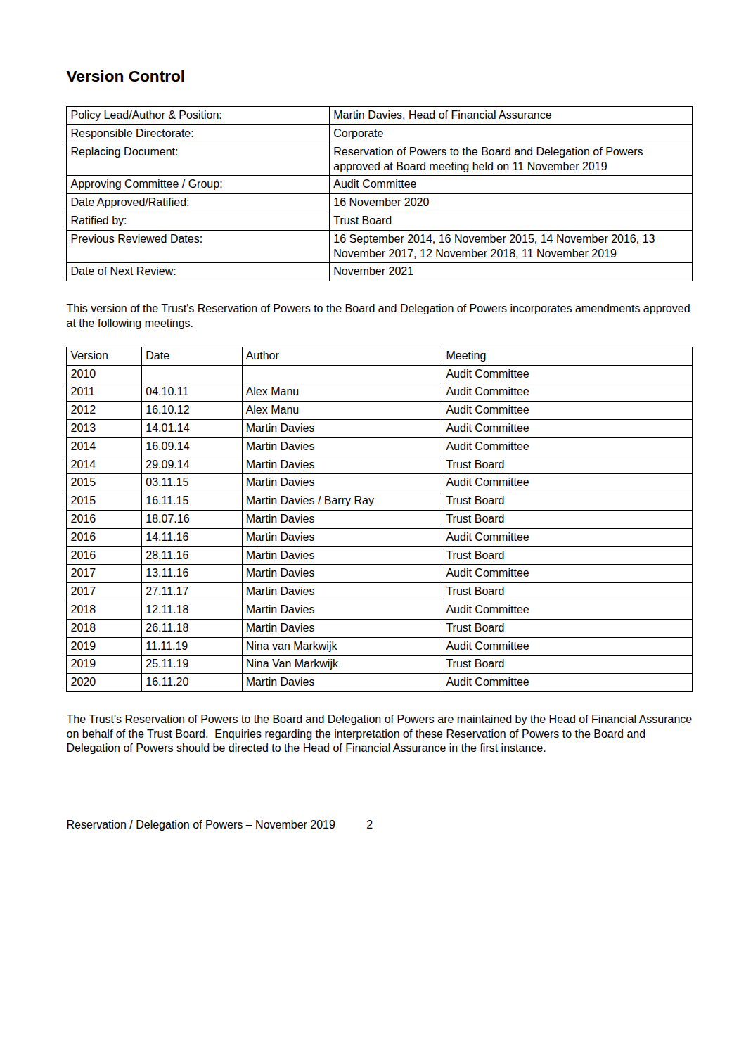Version Control
| Policy Lead/Author & Position: | Martin Davies, Head of Financial Assurance |
| Responsible Directorate: | Corporate |
| Replacing Document: | Reservation of Powers to the Board and Delegation of Powers approved at Board meeting held on 11 November 2019 |
| Approving Committee / Group: | Audit Committee |
| Date Approved/Ratified: | 16 November 2020 |
| Ratified by: | Trust Board |
| Previous Reviewed Dates: | 16 September 2014, 16 November 2015, 14 November 2016, 13 November 2017, 12 November 2018, 11 November 2019 |
| Date of Next Review: | November 2021 |
This version of the Trust's Reservation of Powers to the Board and Delegation of Powers incorporates amendments approved at the following meetings.
| Version | Date | Author | Meeting |
| 2010 | | | Audit Committee |
| 2011 | 04.10.11 | Alex Manu | Audit Committee |
| 2012 | 16.10.12 | Alex Manu | Audit Committee |
| 2013 | 14.01.14 | Martin Davies | Audit Committee |
| 2014 | 16.09.14 | Martin Davies | Audit Committee |
| 2014 | 29.09.14 | Martin Davies | Trust Board |
| 2015 | 03.11.15 | Martin Davies | Audit Committee |
| 2015 | 16.11.15 | Martin Davies / Barry Ray | Trust Board |
| 2016 | 18.07.16 | Martin Davies | Trust Board |
| 2016 | 14.11.16 | Martin Davies | Audit Committee |
| 2016 | 28.11.16 | Martin Davies | Trust Board |
| 2017 | 13.11.16 | Martin Davies | Audit Committee |
| 2017 | 27.11.17 | Martin Davies | Trust Board |
| 2018 | 12.11.18 | Martin Davies | Audit Committee |
| 2018 | 26.11.18 | Martin Davies | Trust Board |
| 2019 | 11.11.19 | Nina van Markwijk | Audit Committee |
| 2019 | 25.11.19 | Nina Van Markwijk | Trust Board |
| 2020 | 16.11.20 | Martin Davies | Audit Committee |
The Trust's Reservation of Powers to the Board and Delegation of Powers are maintained by the Head of Financial Assurance on behalf of the Trust Board. Enquiries regarding the interpretation of these Reservation of Powers to the Board and Delegation of Powers should be directed to the Head of Financial Assurance in the first instance.
Reservation / Delegation of Powers – November 2019 2